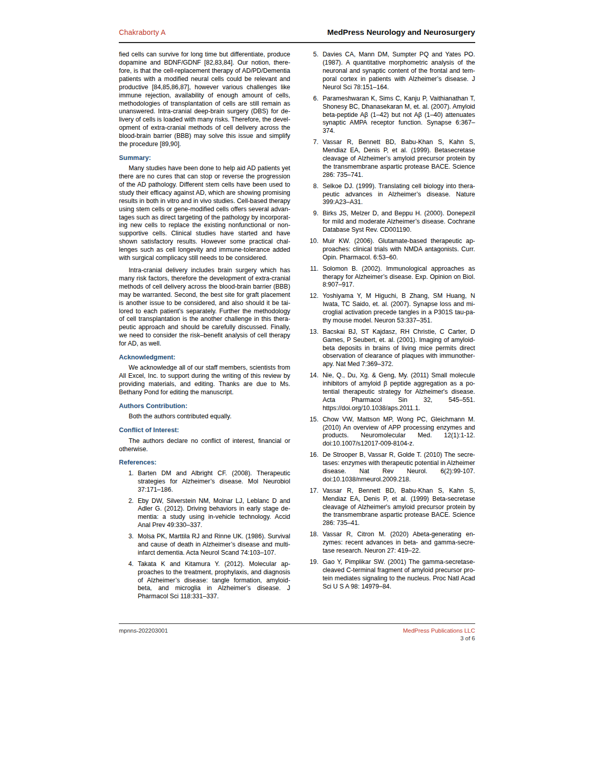Chakraborty A
MedPress Neurology and Neurosurgery
fied cells can survive for long time but differentiate, produce dopamine and BDNF/GDNF [82,83,84]. Our notion, therefore, is that the cell-replacement therapy of AD/PD/Dementia patients with a modified neural cells could be relevant and productive [84,85,86,87], however various challenges like immune rejection, availability of enough amount of cells, methodologies of transplantation of cells are still remain as unanswered. Intra-cranial deep-brain surgery (DBS) for delivery of cells is loaded with many risks. Therefore, the development of extra-cranial methods of cell delivery across the blood-brain barrier (BBB) may solve this issue and simplify the procedure [89,90].
Summary:
Many studies have been done to help aid AD patients yet there are no cures that can stop or reverse the progression of the AD pathology. Different stem cells have been used to study their efficacy against AD, which are showing promising results in both in vitro and in vivo studies. Cell-based therapy using stem cells or gene-modified cells offers several advantages such as direct targeting of the pathology by incorporating new cells to replace the existing nonfunctional or non-supportive cells. Clinical studies have started and have shown satisfactory results. However some practical challenges such as cell longevity and immune-tolerance added with surgical complicacy still needs to be considered.
Intra-cranial delivery includes brain surgery which has many risk factors, therefore the development of extra-cranial methods of cell delivery across the blood-brain barrier (BBB) may be warranted. Second, the best site for graft placement is another issue to be considered, and also should it be tailored to each patient's separately. Further the methodology of cell transplantation is the another challenge in this therapeutic approach and should be carefully discussed. Finally, we need to consider the risk–benefit analysis of cell therapy for AD, as well.
Acknowledgment:
We acknowledge all of our staff members, scientists from All Excel, Inc. to support during the writing of this review by providing materials, and editing. Thanks are due to Ms. Bethany Pond for editing the manuscript.
Authors Contribution:
Both the authors contributed equally.
Conflict of Interest:
The authors declare no conflict of interest, financial or otherwise.
References:
Barten DM and Albright CF. (2008). Therapeutic strategies for Alzheimer’s disease. Mol Neurobiol 37:171–186.
Eby DW, Silverstein NM, Molnar LJ, Leblanc D and Adler G. (2012). Driving behaviors in early stage dementia: a study using in-vehicle technology. Accid Anal Prev 49:330–337.
Molsa PK, Marttila RJ and Rinne UK. (1986). Survival and cause of death in Alzheimer’s disease and multi-infarct dementia. Acta Neurol Scand 74:103–107.
Takata K and Kitamura Y. (2012). Molecular approaches to the treatment, prophylaxis, and diagnosis of Alzheimer’s disease: tangle formation, amyloid-beta, and microglia in Alzheimer’s disease. J Pharmacol Sci 118:331–337.
Davies CA, Mann DM, Sumpter PQ and Yates PO. (1987). A quantitative morphometric analysis of the neuronal and synaptic content of the frontal and temporal cortex in patients with Alzheimer’s disease. J Neurol Sci 78:151–164.
Parameshwaran K, Sims C, Kanju P, Vaithianathan T, Shonesy BC, Dhanasekaran M, et. al. (2007). Amyloid beta-peptide Aβ (1–42) but not Aβ (1–40) attenuates synaptic AMPA receptor function. Synapse 6:367–374.
Vassar R, Bennett BD, Babu-Khan S, Kahn S, Mendiaz EA, Denis P, et al. (1999). Betasecretase cleavage of Alzheimer’s amyloid precursor protein by the transmembrane aspartic protease BACE. Science 286: 735–741.
Selkoe DJ. (1999). Translating cell biology into therapeutic advances in Alzheimer’s disease. Nature 399:A23–A31.
Birks JS, Melzer D, and Beppu H. (2000). Donepezil for mild and moderate Alzheimer’s disease. Cochrane Database Syst Rev. CD001190.
Muir KW. (2006). Glutamate-based therapeutic approaches: clinical trials with NMDA antagonists. Curr. Opin. Pharmacol. 6:53–60.
Solomon B. (2002). Immunological approaches as therapy for Alzheimer’s disease. Exp. Opinion on Biol. 8:907–917.
Yoshiyama Y, M Higuchi, B Zhang, SM Huang, N Iwata, TC Saido, et. al. (2007). Synapse loss and microglial activation precede tangles in a P301S tau-pathy mouse model. Neuron 53:337–351.
Bacskai BJ, ST Kajdasz, RH Christie, C Carter, D Games, P Seubert, et. al. (2001). Imaging of amyloid-beta deposits in brains of living mice permits direct observation of clearance of plaques with immunotherapy. Nat Med 7:369–372.
Nie, Q., Du, Xg. & Geng, My. (2011) Small molecule inhibitors of amyloid β peptide aggregation as a potential therapeutic strategy for Alzheimer's disease. Acta Pharmacol Sin 32, 545–551. https://doi.org/10.1038/aps.2011.1.
Chow VW, Mattson MP, Wong PC, Gleichmann M. (2010) An overview of APP processing enzymes and products. Neuromolecular Med. 12(1):1-12. doi:10.1007/s12017-009-8104-z.
De Strooper B, Vassar R, Golde T. (2010) The secretases: enzymes with therapeutic potential in Alzheimer disease. Nat Rev Neurol. 6(2):99-107. doi:10.1038/nrneurol.2009.218.
Vassar R, Bennett BD, Babu-Khan S, Kahn S, Mendiaz EA, Denis P, et al. (1999) Beta-secretase cleavage of Alzheimer's amyloid precursor protein by the transmembrane aspartic protease BACE. Science 286: 735–41.
Vassar R, Citron M. (2020) Abeta-generating enzymes: recent advances in beta- and gamma-secretase research. Neuron 27: 419–22.
Gao Y, Pimplikar SW. (2001) The gamma-secretase-cleaved C-terminal fragment of amyloid precursor protein mediates signaling to the nucleus. Proc Natl Acad Sci U S A 98: 14979–84.
mpnns-202203001
MedPress Publications LLC 3 of 6